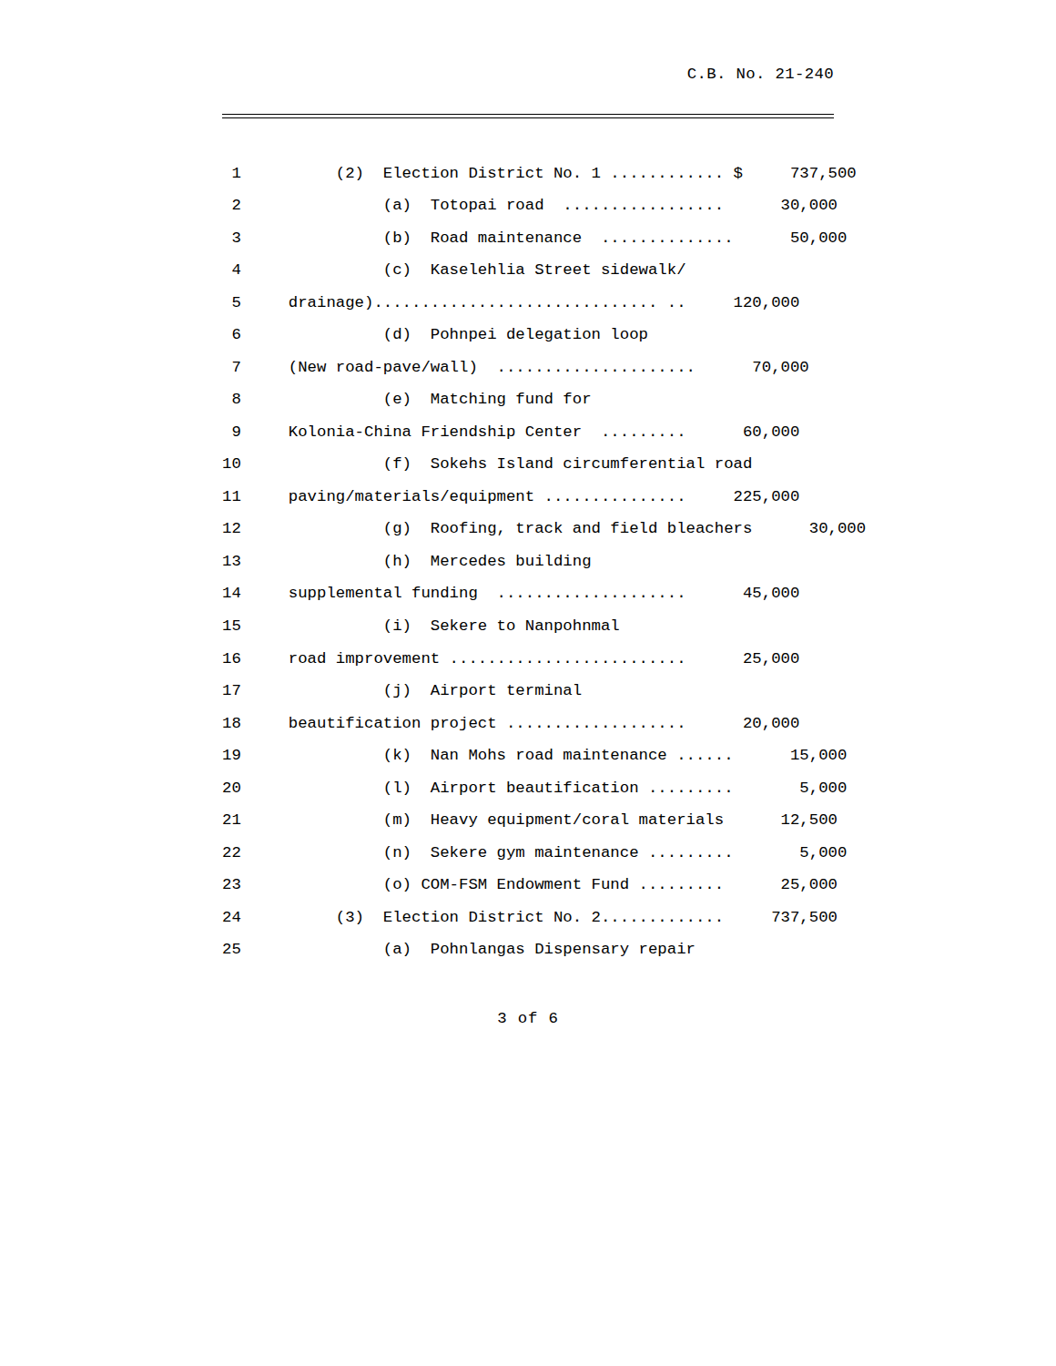C.B. No. 21-240
| 1 | (2) Election District No. 1 ............ $ 737,500 |
| 2 | (a) Totopai road ................. 30,000 |
| 3 | (b) Road maintenance .............. 50,000 |
| 4 | (c) Kaselehlia Street sidewalk/ |
| 5 | drainage).............................. .. 120,000 |
| 6 | (d) Pohnpei delegation loop |
| 7 | (New road-pave/wall) ..................... 70,000 |
| 8 | (e) Matching fund for |
| 9 | Kolonia-China Friendship Center ......... 60,000 |
| 10 | (f) Sokehs Island circumferential road |
| 11 | paving/materials/equipment ............... 225,000 |
| 12 | (g) Roofing, track and field bleachers 30,000 |
| 13 | (h) Mercedes building |
| 14 | supplemental funding .................... 45,000 |
| 15 | (i) Sekere to Nanpohnmal |
| 16 | road improvement ......................... 25,000 |
| 17 | (j) Airport terminal |
| 18 | beautification project ................... 20,000 |
| 19 | (k) Nan Mohs road maintenance ...... 15,000 |
| 20 | (l) Airport beautification ......... 5,000 |
| 21 | (m) Heavy equipment/coral materials 12,500 |
| 22 | (n) Sekere gym maintenance ......... 5,000 |
| 23 | (o) COM-FSM Endowment Fund ......... 25,000 |
| 24 | (3) Election District No. 2............. 737,500 |
| 25 | (a) Pohnlangas Dispensary repair |
3 of 6